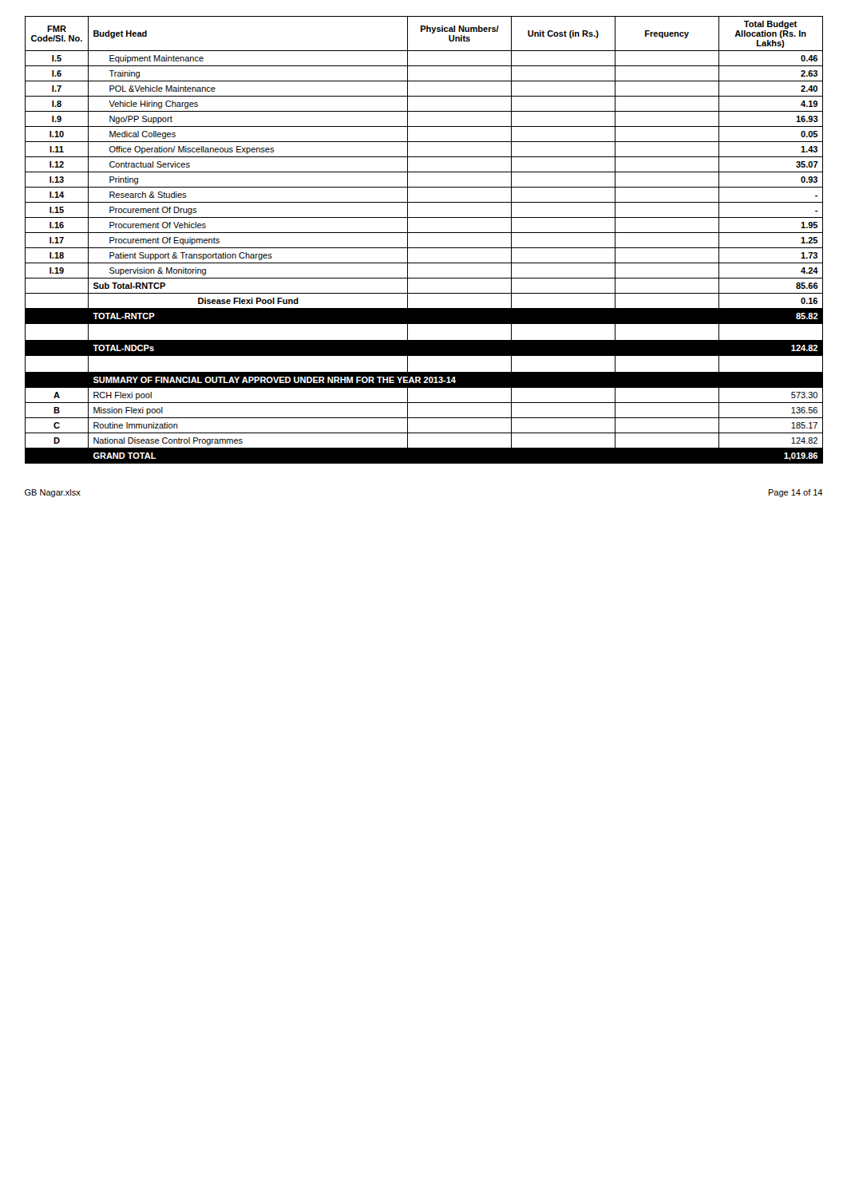| FMR Code/Sl. No. | Budget Head | Physical Numbers/ Units | Unit Cost (in Rs.) | Frequency | Total Budget Allocation (Rs. In Lakhs) |
| --- | --- | --- | --- | --- | --- |
| I.5 | Equipment Maintenance | | | | 0.46 |
| I.6 | Training | | | | 2.63 |
| I.7 | POL &Vehicle Maintenance | | | | 2.40 |
| I.8 | Vehicle Hiring Charges | | | | 4.19 |
| I.9 | Ngo/PP Support | | | | 16.93 |
| I.10 | Medical Colleges | | | | 0.05 |
| I.11 | Office Operation/ Miscellaneous Expenses | | | | 1.43 |
| I.12 | Contractual Services | | | | 35.07 |
| I.13 | Printing | | | | 0.93 |
| I.14 | Research & Studies | | | | - |
| I.15 | Procurement Of Drugs | | | | - |
| I.16 | Procurement Of Vehicles | | | | 1.95 |
| I.17 | Procurement Of Equipments | | | | 1.25 |
| I.18 | Patient Support & Transportation Charges | | | | 1.73 |
| I.19 | Supervision & Monitoring | | | | 4.24 |
| | Sub Total-RNTCP | | | | 85.66 |
| | Disease Flexi Pool Fund | | | | 0.16 |
| | TOTAL-RNTCP | | | | 85.82 |
| | TOTAL-NDCPs | | | | 124.82 |
| | SUMMARY OF FINANCIAL OUTLAY APPROVED UNDER NRHM FOR THE YEAR 2013-14 |
| A | RCH Flexi pool | | | | 573.30 |
| B | Mission Flexi pool | | | | 136.56 |
| C | Routine Immunization | | | | 185.17 |
| D | National Disease Control Programmes | | | | 124.82 |
| | GRAND TOTAL | | | | 1,019.86 |
GB Nagar.xlsx Page 14 of 14